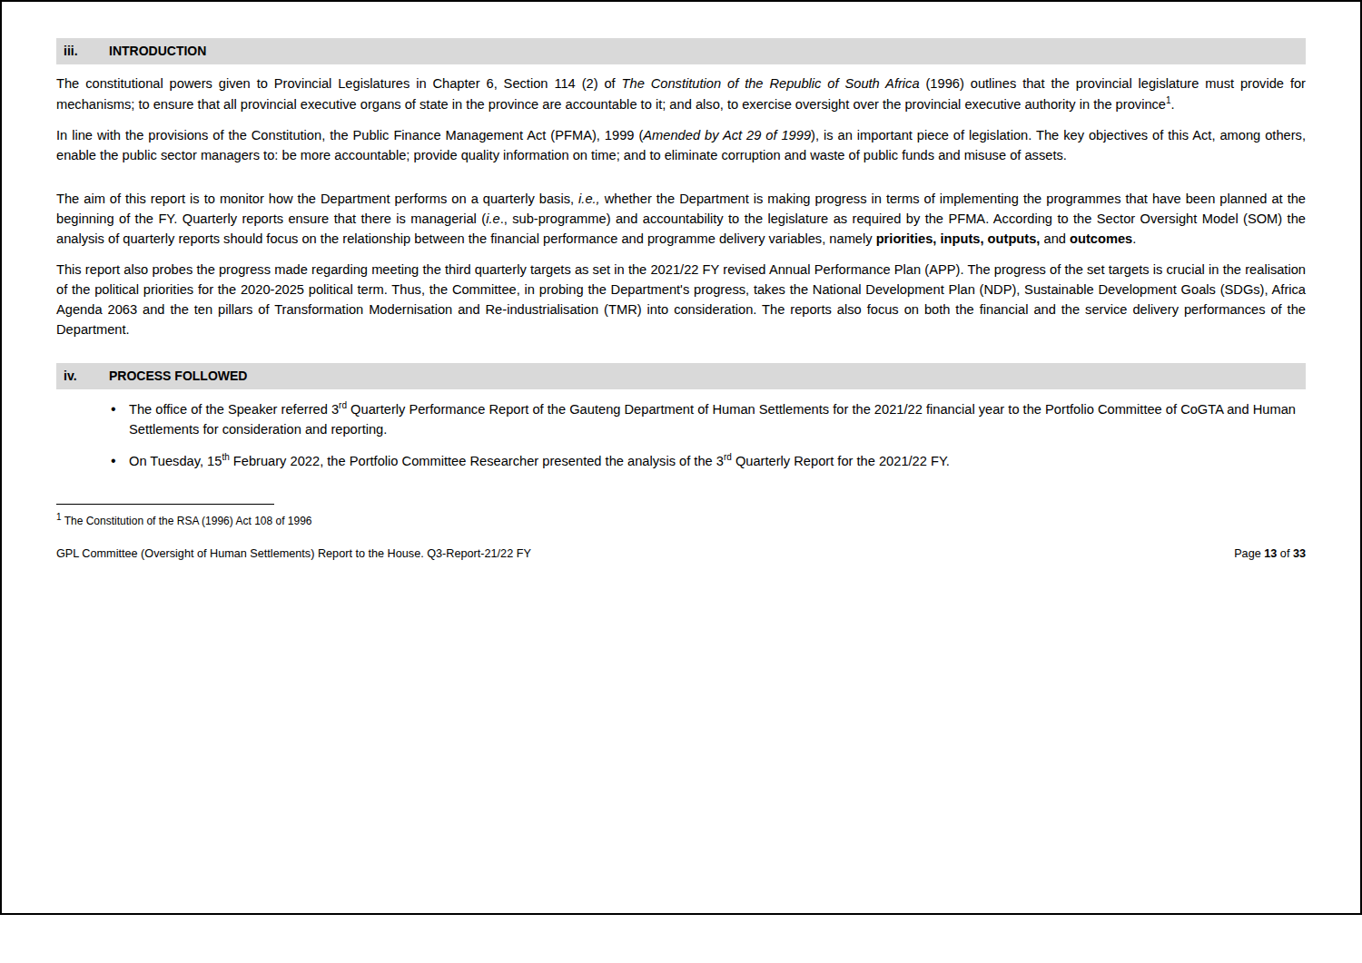iii. INTRODUCTION
The constitutional powers given to Provincial Legislatures in Chapter 6, Section 114 (2) of The Constitution of the Republic of South Africa (1996) outlines that the provincial legislature must provide for mechanisms; to ensure that all provincial executive organs of state in the province are accountable to it; and also, to exercise oversight over the provincial executive authority in the province1.
In line with the provisions of the Constitution, the Public Finance Management Act (PFMA), 1999 (Amended by Act 29 of 1999), is an important piece of legislation. The key objectives of this Act, among others, enable the public sector managers to: be more accountable; provide quality information on time; and to eliminate corruption and waste of public funds and misuse of assets.
The aim of this report is to monitor how the Department performs on a quarterly basis, i.e., whether the Department is making progress in terms of implementing the programmes that have been planned at the beginning of the FY. Quarterly reports ensure that there is managerial (i.e., sub-programme) and accountability to the legislature as required by the PFMA. According to the Sector Oversight Model (SOM) the analysis of quarterly reports should focus on the relationship between the financial performance and programme delivery variables, namely priorities, inputs, outputs, and outcomes.
This report also probes the progress made regarding meeting the third quarterly targets as set in the 2021/22 FY revised Annual Performance Plan (APP). The progress of the set targets is crucial in the realisation of the political priorities for the 2020-2025 political term. Thus, the Committee, in probing the Department's progress, takes the National Development Plan (NDP), Sustainable Development Goals (SDGs), Africa Agenda 2063 and the ten pillars of Transformation Modernisation and Re-industrialisation (TMR) into consideration. The reports also focus on both the financial and the service delivery performances of the Department.
iv. PROCESS FOLLOWED
The office of the Speaker referred 3rd Quarterly Performance Report of the Gauteng Department of Human Settlements for the 2021/22 financial year to the Portfolio Committee of CoGTA and Human Settlements for consideration and reporting.
On Tuesday, 15th February 2022, the Portfolio Committee Researcher presented the analysis of the 3rd Quarterly Report for the 2021/22 FY.
1 The Constitution of the RSA (1996) Act 108 of 1996
GPL Committee (Oversight of Human Settlements) Report to the House. Q3-Report-21/22 FY
Page 13 of 33